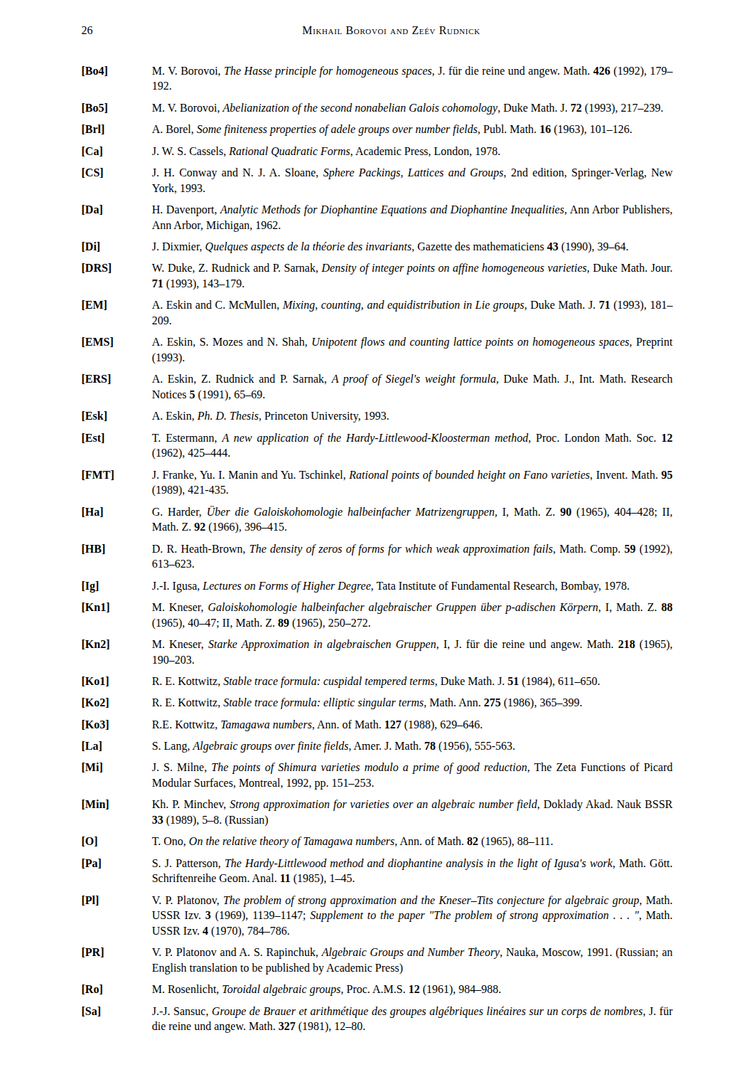26 Mikhail Borovoi and Zeév Rudnick
[Bo4]
M. V. Borovoi, The Hasse principle for homogeneous spaces, J. für die reine und angew. Math. 426 (1992), 179–192.
[Bo5]
M. V. Borovoi, Abelianization of the second nonabelian Galois cohomology, Duke Math. J. 72 (1993), 217–239.
[Brl]
A. Borel, Some finiteness properties of adele groups over number fields, Publ. Math. 16 (1963), 101–126.
[Ca]
J. W. S. Cassels, Rational Quadratic Forms, Academic Press, London, 1978.
[CS]
J. H. Conway and N. J. A. Sloane, Sphere Packings, Lattices and Groups, 2nd edition, Springer-Verlag, New York, 1993.
[Da]
H. Davenport, Analytic Methods for Diophantine Equations and Diophantine Inequalities, Ann Arbor Publishers, Ann Arbor, Michigan, 1962.
[Di]
J. Dixmier, Quelques aspects de la théorie des invariants, Gazette des mathematiciens 43 (1990), 39–64.
[DRS]
W. Duke, Z. Rudnick and P. Sarnak, Density of integer points on affine homogeneous varieties, Duke Math. Jour. 71 (1993), 143–179.
[EM]
A. Eskin and C. McMullen, Mixing, counting, and equidistribution in Lie groups, Duke Math. J. 71 (1993), 181–209.
[EMS]
A. Eskin, S. Mozes and N. Shah, Unipotent flows and counting lattice points on homogeneous spaces, Preprint (1993).
[ERS]
A. Eskin, Z. Rudnick and P. Sarnak, A proof of Siegel's weight formula, Duke Math. J., Int. Math. Research Notices 5 (1991), 65–69.
[Esk]
A. Eskin, Ph. D. Thesis, Princeton University, 1993.
[Est]
T. Estermann, A new application of the Hardy-Littlewood-Kloosterman method, Proc. London Math. Soc. 12 (1962), 425–444.
[FMT]
J. Franke, Yu. I. Manin and Yu. Tschinkel, Rational points of bounded height on Fano varieties, Invent. Math. 95 (1989), 421-435.
[Ha]
G. Harder, Über die Galoiskohomologie halbeinfacher Matrizengruppen, I, Math. Z. 90 (1965), 404–428; II, Math. Z. 92 (1966), 396–415.
[HB]
D. R. Heath-Brown, The density of zeros of forms for which weak approximation fails, Math. Comp. 59 (1992), 613–623.
[Ig]
J.-I. Igusa, Lectures on Forms of Higher Degree, Tata Institute of Fundamental Research, Bombay, 1978.
[Kn1]
M. Kneser, Galoiskohomologie halbeinfacher algebraischer Gruppen über p-adischen Körpern, I, Math. Z. 88 (1965), 40–47; II, Math. Z. 89 (1965), 250–272.
[Kn2]
M. Kneser, Starke Approximation in algebraischen Gruppen, I, J. für die reine und angew. Math. 218 (1965), 190–203.
[Ko1]
R. E. Kottwitz, Stable trace formula: cuspidal tempered terms, Duke Math. J. 51 (1984), 611–650.
[Ko2]
R. E. Kottwitz, Stable trace formula: elliptic singular terms, Math. Ann. 275 (1986), 365–399.
[Ko3]
R.E. Kottwitz, Tamagawa numbers, Ann. of Math. 127 (1988), 629–646.
[La]
S. Lang, Algebraic groups over finite fields, Amer. J. Math. 78 (1956), 555-563.
[Mi]
J. S. Milne, The points of Shimura varieties modulo a prime of good reduction, The Zeta Functions of Picard Modular Surfaces, Montreal, 1992, pp. 151–253.
[Min]
Kh. P. Minchev, Strong approximation for varieties over an algebraic number field, Doklady Akad. Nauk BSSR 33 (1989), 5–8. (Russian)
[O]
T. Ono, On the relative theory of Tamagawa numbers, Ann. of Math. 82 (1965), 88–111.
[Pa]
S. J. Patterson, The Hardy-Littlewood method and diophantine analysis in the light of Igusa's work, Math. Gött. Schriftenreihe Geom. Anal. 11 (1985), 1–45.
[Pl]
V. P. Platonov, The problem of strong approximation and the Kneser–Tits conjecture for algebraic group, Math. USSR Izv. 3 (1969), 1139–1147; Supplement to the paper "The problem of strong approximation . . . ", Math. USSR Izv. 4 (1970), 784–786.
[PR]
V. P. Platonov and A. S. Rapinchuk, Algebraic Groups and Number Theory, Nauka, Moscow, 1991. (Russian; an English translation to be published by Academic Press)
[Ro]
M. Rosenlicht, Toroidal algebraic groups, Proc. A.M.S. 12 (1961), 984–988.
[Sa]
J.-J. Sansuc, Groupe de Brauer et arithmétique des groupes algébriques linéaires sur un corps de nombres, J. für die reine und angew. Math. 327 (1981), 12–80.